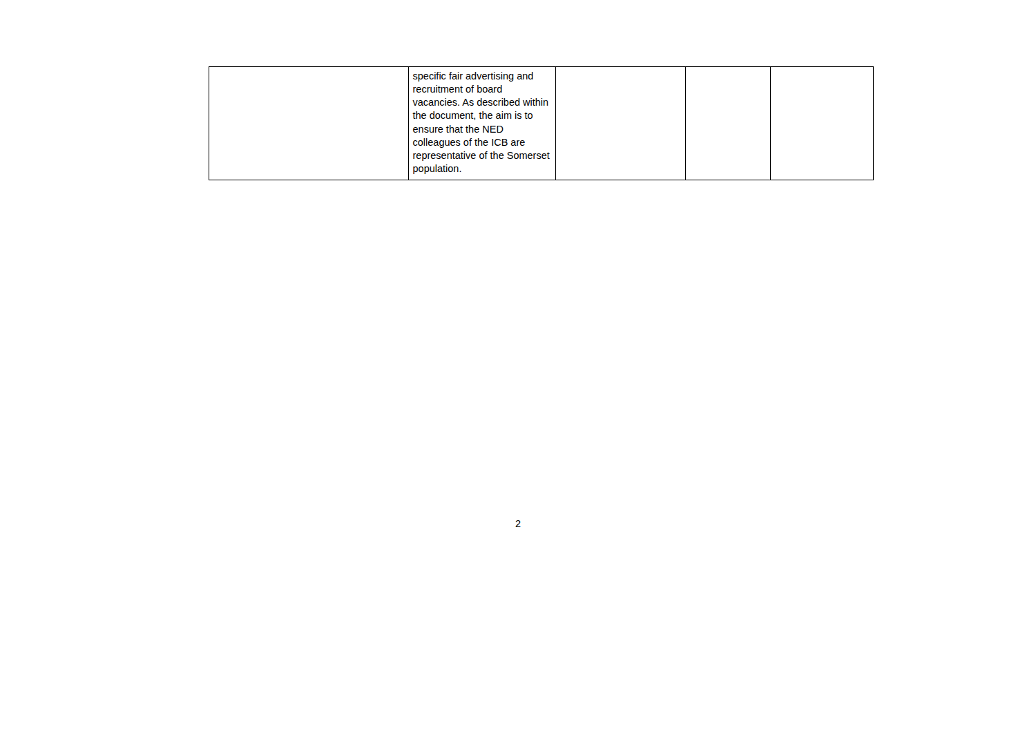| | specific fair advertising and recruitment of board vacancies. As described within the document, the aim is to ensure that the NED colleagues of the ICB are representative of the Somerset population. | | | |
2